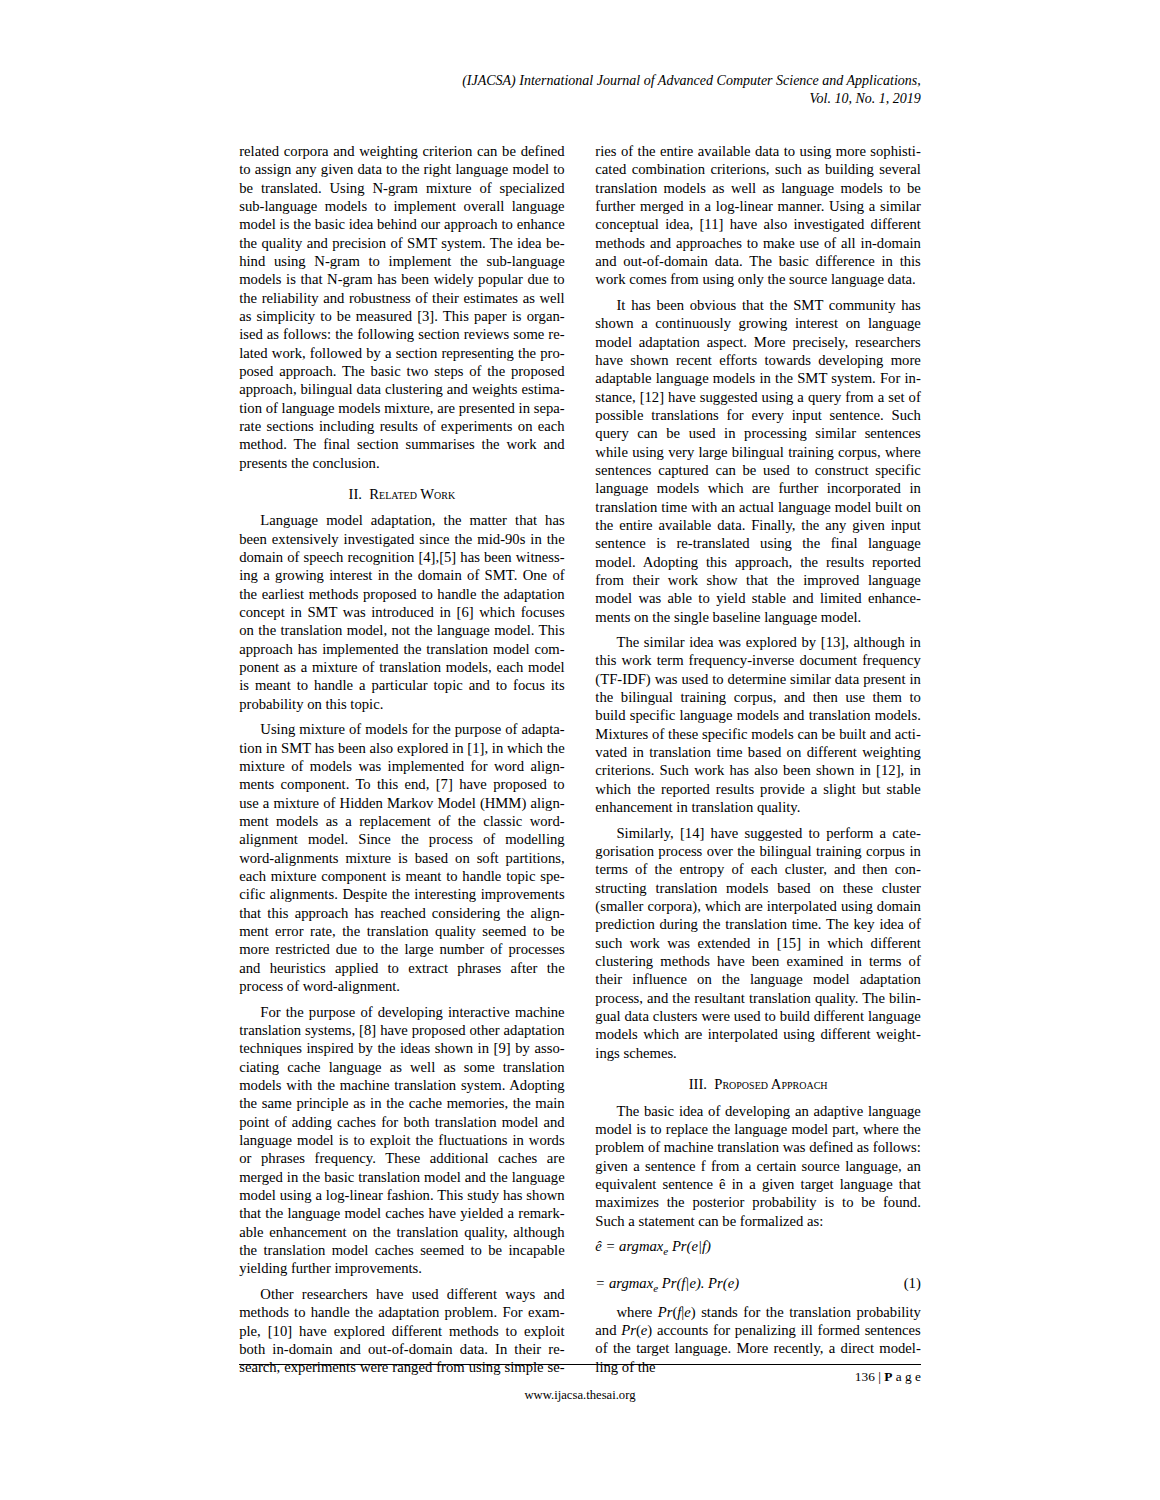(IJACSA) International Journal of Advanced Computer Science and Applications,
Vol. 10, No. 1, 2019
related corpora and weighting criterion can be defined to assign any given data to the right language model to be translated. Using N-gram mixture of specialized sub-language models to implement overall language model is the basic idea behind our approach to enhance the quality and precision of SMT system. The idea behind using N-gram to implement the sub-language models is that N-gram has been widely popular due to the reliability and robustness of their estimates as well as simplicity to be measured [3]. This paper is organised as follows: the following section reviews some related work, followed by a section representing the proposed approach. The basic two steps of the proposed approach, bilingual data clustering and weights estimation of language models mixture, are presented in separate sections including results of experiments on each method. The final section summarises the work and presents the conclusion.
II. Related Work
Language model adaptation, the matter that has been extensively investigated since the mid-90s in the domain of speech recognition [4],[5] has been witnessing a growing interest in the domain of SMT. One of the earliest methods proposed to handle the adaptation concept in SMT was introduced in [6] which focuses on the translation model, not the language model. This approach has implemented the translation model component as a mixture of translation models, each model is meant to handle a particular topic and to focus its probability on this topic.
Using mixture of models for the purpose of adaptation in SMT has been also explored in [1], in which the mixture of models was implemented for word alignments component. To this end, [7] have proposed to use a mixture of Hidden Markov Model (HMM) alignment models as a replacement of the classic word-alignment model. Since the process of modelling word-alignments mixture is based on soft partitions, each mixture component is meant to handle topic specific alignments. Despite the interesting improvements that this approach has reached considering the alignment error rate, the translation quality seemed to be more restricted due to the large number of processes and heuristics applied to extract phrases after the process of word-alignment.
For the purpose of developing interactive machine translation systems, [8] have proposed other adaptation techniques inspired by the ideas shown in [9] by associating cache language as well as some translation models with the machine translation system. Adopting the same principle as in the cache memories, the main point of adding caches for both translation model and language model is to exploit the fluctuations in words or phrases frequency. These additional caches are merged in the basic translation model and the language model using a log-linear fashion. This study has shown that the language model caches have yielded a remarkable enhancement on the translation quality, although the translation model caches seemed to be incapable yielding further improvements.
Other researchers have used different ways and methods to handle the adaptation problem. For example, [10] have explored different methods to exploit both in-domain and out-of-domain data. In their research, experiments were ranged from using simple series of the entire available data to using more sophisticated combination criterions, such as building several translation models as well as language models to be further merged in a log-linear manner. Using a similar conceptual idea, [11] have also investigated different methods and approaches to make use of all in-domain and out-of-domain data. The basic difference in this work comes from using only the source language data.
It has been obvious that the SMT community has shown a continuously growing interest on language model adaptation aspect. More precisely, researchers have shown recent efforts towards developing more adaptable language models in the SMT system. For instance, [12] have suggested using a query from a set of possible translations for every input sentence. Such query can be used in processing similar sentences while using very large bilingual training corpus, where sentences captured can be used to construct specific language models which are further incorporated in translation time with an actual language model built on the entire available data. Finally, the any given input sentence is re-translated using the final language model. Adopting this approach, the results reported from their work show that the improved language model was able to yield stable and limited enhancements on the single baseline language model.
The similar idea was explored by [13], although in this work term frequency-inverse document frequency (TF-IDF) was used to determine similar data present in the bilingual training corpus, and then use them to build specific language models and translation models. Mixtures of these specific models can be built and activated in translation time based on different weighting criterions. Such work has also been shown in [12], in which the reported results provide a slight but stable enhancement in translation quality.
Similarly, [14] have suggested to perform a categorisation process over the bilingual training corpus in terms of the entropy of each cluster, and then constructing translation models based on these cluster (smaller corpora), which are interpolated using domain prediction during the translation time. The key idea of such work was extended in [15] in which different clustering methods have been examined in terms of their influence on the language model adaptation process, and the resultant translation quality. The bilingual data clusters were used to build different language models which are interpolated using different weightings schemes.
III. Proposed Approach
The basic idea of developing an adaptive language model is to replace the language model part, where the problem of machine translation was defined as follows: given a sentence f from a certain source language, an equivalent sentence ê in a given target language that maximizes the posterior probability is to be found. Such a statement can be formalized as:
ê = argmaxe Pr(e|f)
= argmaxe Pr(f|e). Pr(e)(1)
where Pr(f|e) stands for the translation probability and Pr(e) accounts for penalizing ill formed sentences of the target language. More recently, a direct modelling of the
136 | P a g e
www.ijacsa.thesai.org